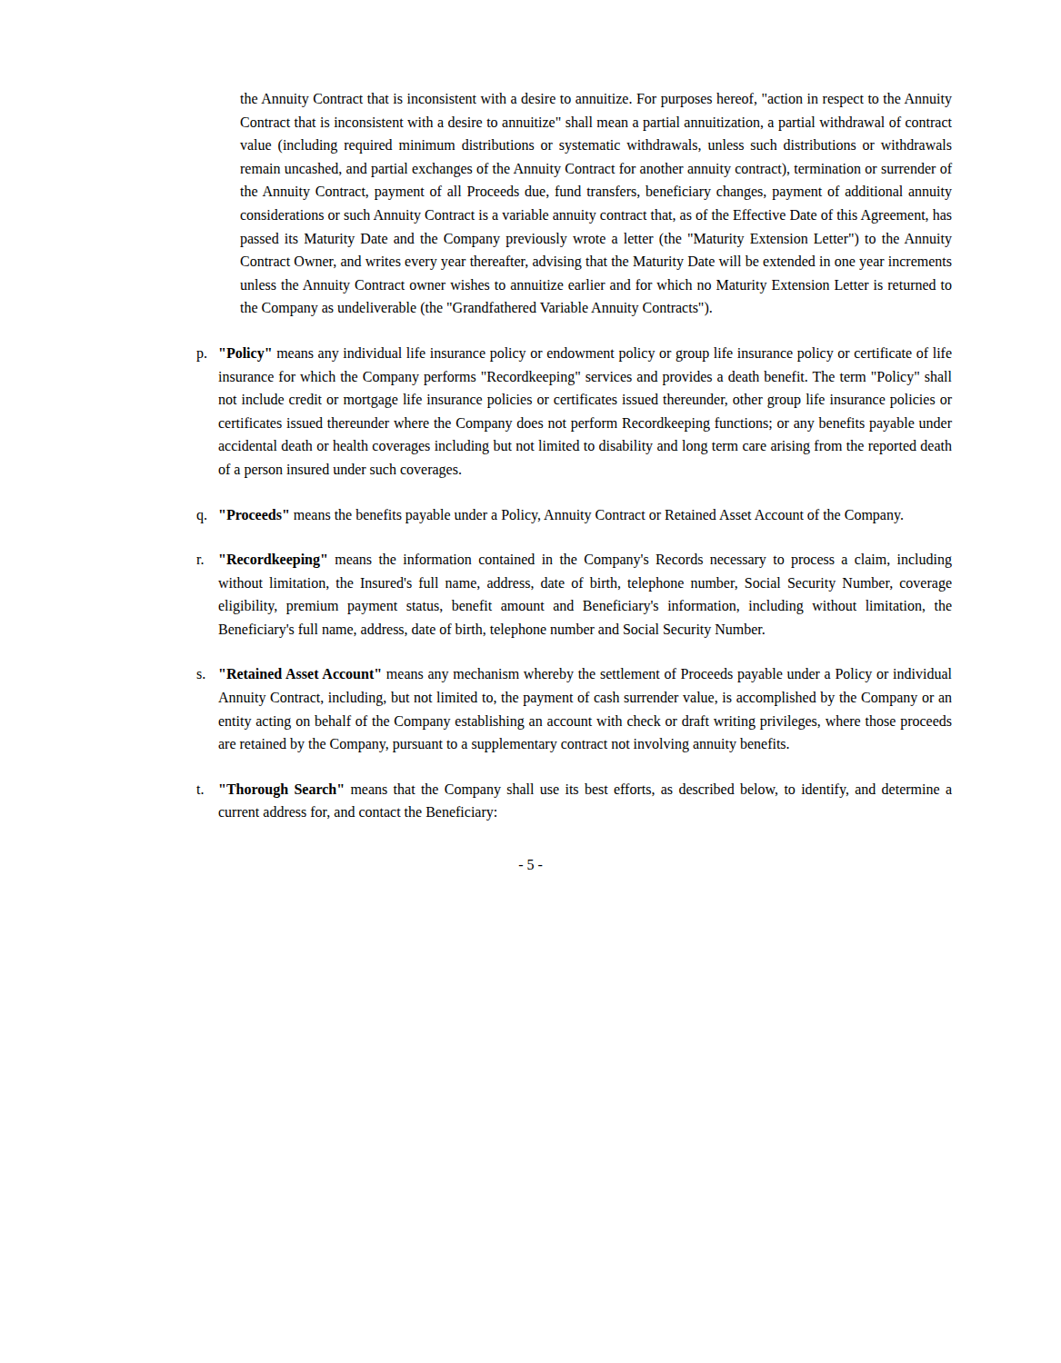the Annuity Contract that is inconsistent with a desire to annuitize. For purposes hereof, "action in respect to the Annuity Contract that is inconsistent with a desire to annuitize" shall mean a partial annuitization, a partial withdrawal of contract value (including required minimum distributions or systematic withdrawals, unless such distributions or withdrawals remain uncashed, and partial exchanges of the Annuity Contract for another annuity contract), termination or surrender of the Annuity Contract, payment of all Proceeds due, fund transfers, beneficiary changes, payment of additional annuity considerations or such Annuity Contract is a variable annuity contract that, as of the Effective Date of this Agreement, has passed its Maturity Date and the Company previously wrote a letter (the "Maturity Extension Letter") to the Annuity Contract Owner, and writes every year thereafter, advising that the Maturity Date will be extended in one year increments unless the Annuity Contract owner wishes to annuitize earlier and for which no Maturity Extension Letter is returned to the Company as undeliverable (the "Grandfathered Variable Annuity Contracts").
p.
"Policy" means any individual life insurance policy or endowment policy or group life insurance policy or certificate of life insurance for which the Company performs "Recordkeeping" services and provides a death benefit. The term "Policy" shall not include credit or mortgage life insurance policies or certificates issued thereunder, other group life insurance policies or certificates issued thereunder where the Company does not perform Recordkeeping functions; or any benefits payable under accidental death or health coverages including but not limited to disability and long term care arising from the reported death of a person insured under such coverages.
q.
"Proceeds" means the benefits payable under a Policy, Annuity Contract or Retained Asset Account of the Company.
r.
"Recordkeeping" means the information contained in the Company's Records necessary to process a claim, including without limitation, the Insured's full name, address, date of birth, telephone number, Social Security Number, coverage eligibility, premium payment status, benefit amount and Beneficiary's information, including without limitation, the Beneficiary's full name, address, date of birth, telephone number and Social Security Number.
s.
"Retained Asset Account" means any mechanism whereby the settlement of Proceeds payable under a Policy or individual Annuity Contract, including, but not limited to, the payment of cash surrender value, is accomplished by the Company or an entity acting on behalf of the Company establishing an account with check or draft writing privileges, where those proceeds are retained by the Company, pursuant to a supplementary contract not involving annuity benefits.
t.
"Thorough Search" means that the Company shall use its best efforts, as described below, to identify, and determine a current address for, and contact the Beneficiary:
- 5 -